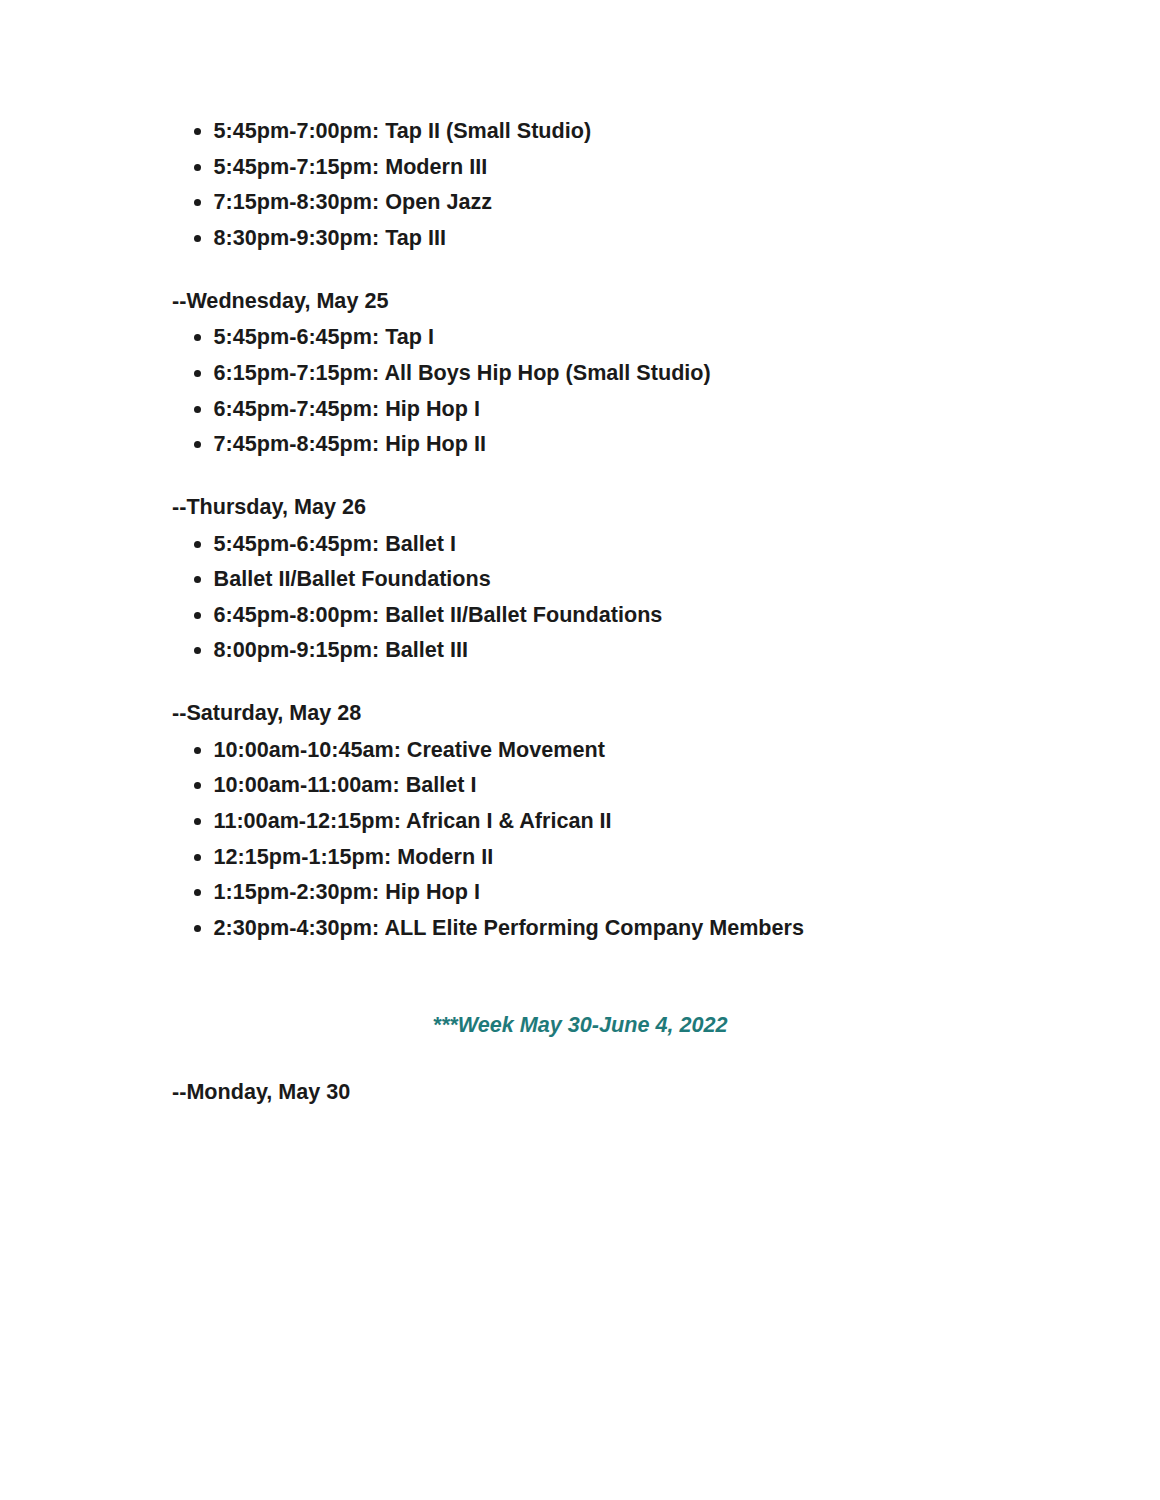5:45pm-7:00pm: Tap II (Small Studio)
5:45pm-7:15pm: Modern III
7:15pm-8:30pm: Open Jazz
8:30pm-9:30pm: Tap III
--Wednesday, May 25
5:45pm-6:45pm: Tap I
6:15pm-7:15pm: All Boys Hip Hop (Small Studio)
6:45pm-7:45pm: Hip Hop I
7:45pm-8:45pm: Hip Hop II
--Thursday, May 26
5:45pm-6:45pm: Ballet I
Ballet II/Ballet Foundations
6:45pm-8:00pm: Ballet II/Ballet Foundations
8:00pm-9:15pm: Ballet III
--Saturday, May 28
10:00am-10:45am: Creative Movement
10:00am-11:00am: Ballet I
11:00am-12:15pm: African I & African II
12:15pm-1:15pm: Modern II
1:15pm-2:30pm: Hip Hop I
2:30pm-4:30pm: ALL Elite Performing Company Members
***Week May 30-June 4, 2022
--Monday, May 30